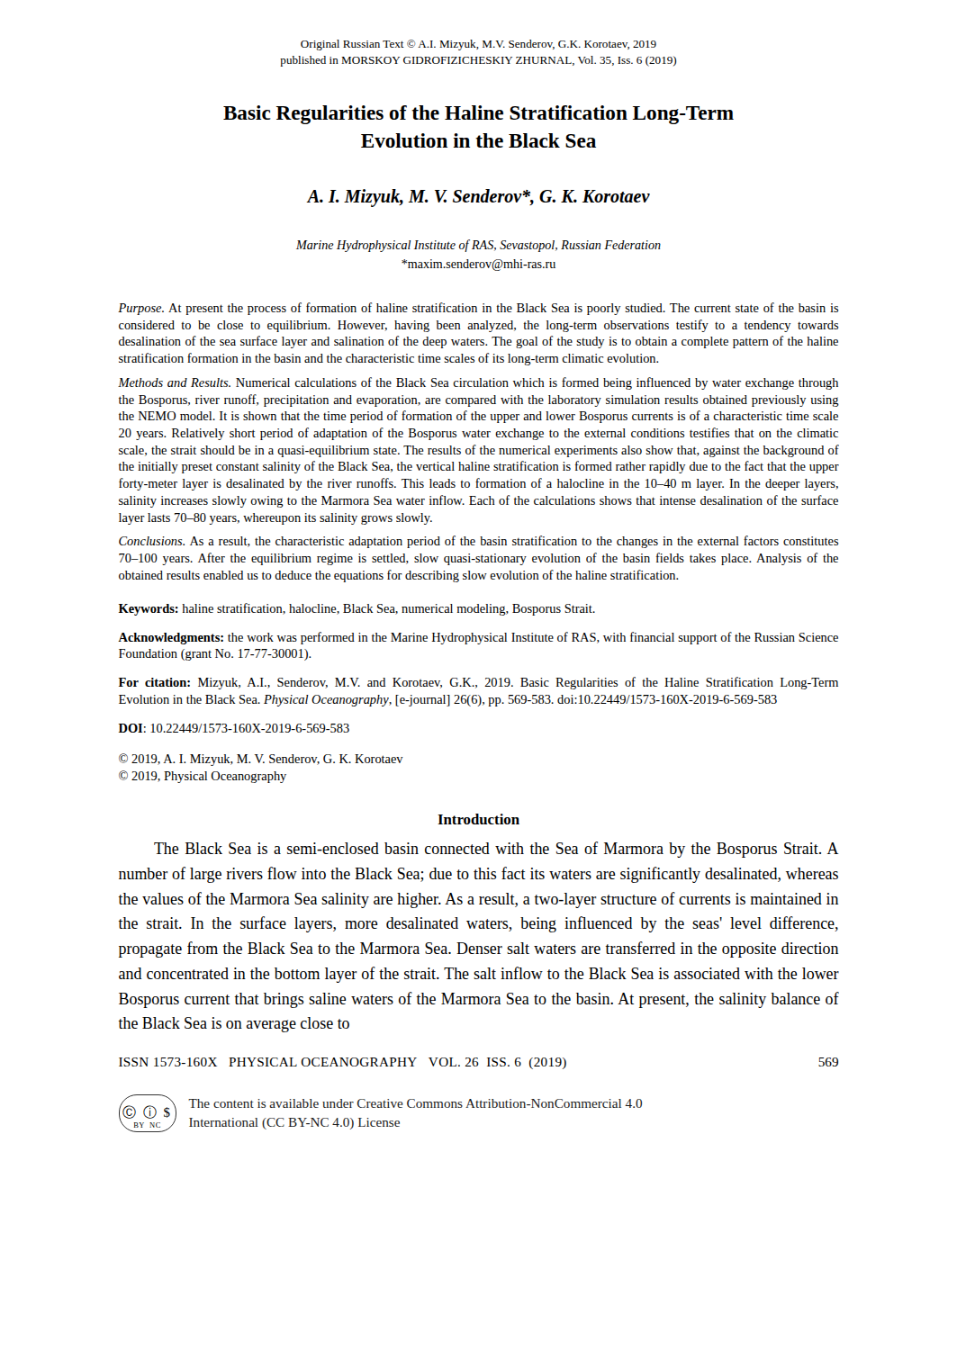Original Russian Text © A.I. Mizyuk, M.V. Senderov, G.K. Korotaev, 2019
published in MORSKOY GIDROFIZICHESKIY ZHURNAL, Vol. 35, Iss. 6 (2019)
Basic Regularities of the Haline Stratification Long-Term
Evolution in the Black Sea
A. I. Mizyuk, M. V. Senderov*, G. K. Korotaev
Marine Hydrophysical Institute of RAS, Sevastopol, Russian Federation
*maxim.senderov@mhi-ras.ru
Purpose. At present the process of formation of haline stratification in the Black Sea is poorly studied. The current state of the basin is considered to be close to equilibrium. However, having been analyzed, the long-term observations testify to a tendency towards desalination of the sea surface layer and salination of the deep waters. The goal of the study is to obtain a complete pattern of the haline stratification formation in the basin and the characteristic time scales of its long-term climatic evolution.
Methods and Results. Numerical calculations of the Black Sea circulation which is formed being influenced by water exchange through the Bosporus, river runoff, precipitation and evaporation, are compared with the laboratory simulation results obtained previously using the NEMO model. It is shown that the time period of formation of the upper and lower Bosporus currents is of a characteristic time scale 20 years. Relatively short period of adaptation of the Bosporus water exchange to the external conditions testifies that on the climatic scale, the strait should be in a quasi-equilibrium state. The results of the numerical experiments also show that, against the background of the initially preset constant salinity of the Black Sea, the vertical haline stratification is formed rather rapidly due to the fact that the upper forty-meter layer is desalinated by the river runoffs. This leads to formation of a halocline in the 10–40 m layer. In the deeper layers, salinity increases slowly owing to the Marmora Sea water inflow. Each of the calculations shows that intense desalination of the surface layer lasts 70–80 years, whereupon its salinity grows slowly.
Conclusions. As a result, the characteristic adaptation period of the basin stratification to the changes in the external factors constitutes 70–100 years. After the equilibrium regime is settled, slow quasi-stationary evolution of the basin fields takes place. Analysis of the obtained results enabled us to deduce the equations for describing slow evolution of the haline stratification.
Keywords: haline stratification, halocline, Black Sea, numerical modeling, Bosporus Strait.
Acknowledgments: the work was performed in the Marine Hydrophysical Institute of RAS, with financial support of the Russian Science Foundation (grant No. 17-77-30001).
For citation: Mizyuk, A.I., Senderov, M.V. and Korotaev, G.K., 2019. Basic Regularities of the Haline Stratification Long-Term Evolution in the Black Sea. Physical Oceanography, [e-journal] 26(6), pp. 569-583. doi:10.22449/1573-160X-2019-6-569-583
DOI: 10.22449/1573-160X-2019-6-569-583
© 2019, A. I. Mizyuk, M. V. Senderov, G. K. Korotaev
© 2019, Physical Oceanography
Introduction
The Black Sea is a semi-enclosed basin connected with the Sea of Marmora by the Bosporus Strait. A number of large rivers flow into the Black Sea; due to this fact its waters are significantly desalinated, whereas the values of the Marmora Sea salinity are higher. As a result, a two-layer structure of currents is maintained in the strait. In the surface layers, more desalinated waters, being influenced by the seas' level difference, propagate from the Black Sea to the Marmora Sea. Denser salt waters are transferred in the opposite direction and concentrated in the bottom layer of the strait. The salt inflow to the Black Sea is associated with the lower Bosporus current that brings saline waters of the Marmora Sea to the basin. At present, the salinity balance of the Black Sea is on average close to
ISSN 1573-160X PHYSICAL OCEANOGRAPHY VOL. 26 ISS. 6 (2019) 569
Ⓒ ⓘ $ BY NC
The content is available under Creative Commons Attribution-NonCommercial 4.0
International (CC BY-NC 4.0) License